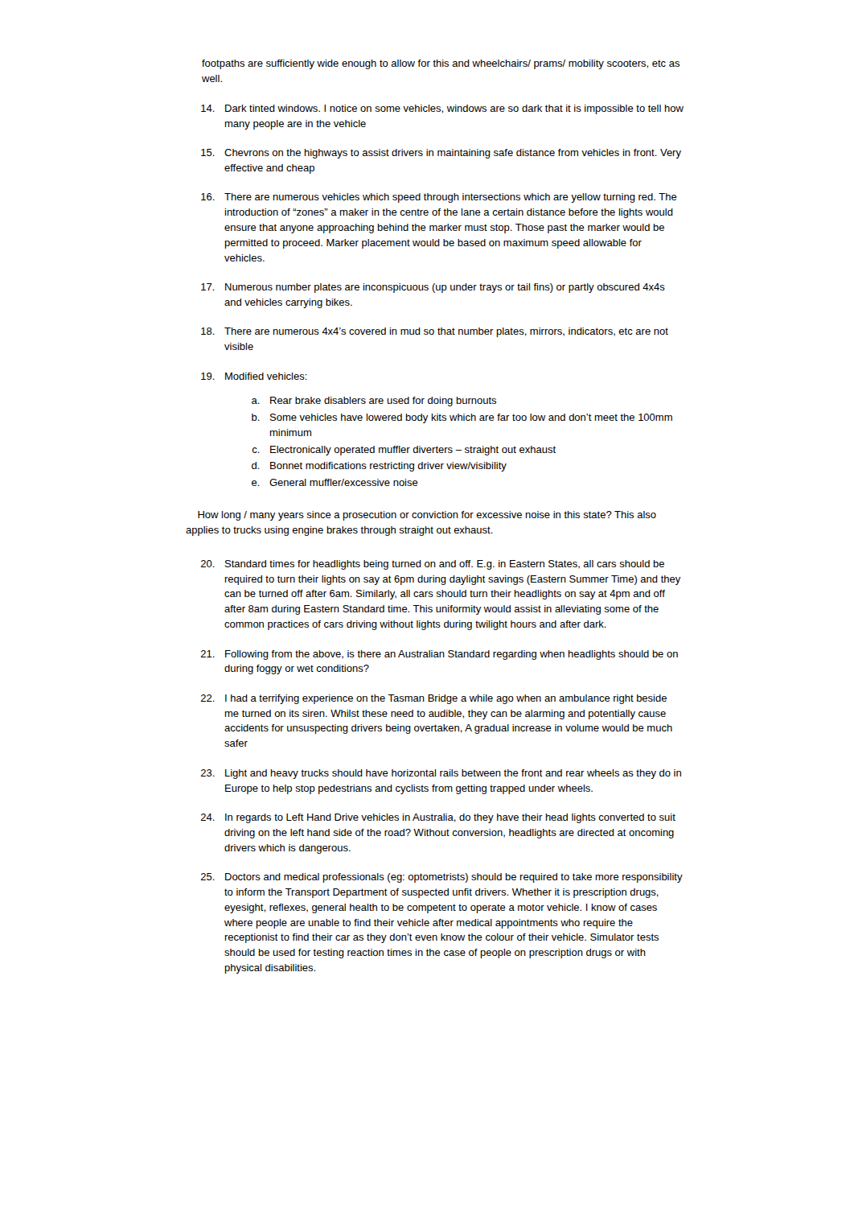footpaths are sufficiently wide enough to allow for this and wheelchairs/ prams/ mobility scooters, etc as well.
Dark tinted windows. I notice on some vehicles, windows are so dark that it is impossible to tell how many people are in the vehicle
Chevrons on the highways to assist drivers in maintaining safe distance from vehicles in front. Very effective and cheap
There are numerous vehicles which speed through intersections which are yellow turning red. The introduction of “zones” a maker in the centre of the lane a certain distance before the lights would ensure that anyone approaching behind the marker must stop. Those past the marker would be permitted to proceed. Marker placement would be based on maximum speed allowable for vehicles.
Numerous number plates are inconspicuous (up under trays or tail fins) or partly obscured 4x4s and vehicles carrying bikes.
There are numerous 4x4’s covered in mud so that number plates, mirrors, indicators, etc are not visible
Modified vehicles:
Rear brake disablers are used for doing burnouts
Some vehicles have lowered body kits which are far too low and don’t meet the 100mm minimum
Electronically operated muffler diverters – straight out exhaust
Bonnet modifications restricting driver view/visibility
General muffler/excessive noise
How long / many years since a prosecution or conviction for excessive noise in this state? This also applies to trucks using engine brakes through straight out exhaust.
Standard times for headlights being turned on and off. E.g. in Eastern States, all cars should be required to turn their lights on say at 6pm during daylight savings (Eastern Summer Time) and they can be turned off after 6am. Similarly, all cars should turn their headlights on say at 4pm and off after 8am during Eastern Standard time. This uniformity would assist in alleviating some of the common practices of cars driving without lights during twilight hours and after dark.
Following from the above, is there an Australian Standard regarding when headlights should be on during foggy or wet conditions?
I had a terrifying experience on the Tasman Bridge a while ago when an ambulance right beside me turned on its siren. Whilst these need to audible, they can be alarming and potentially cause accidents for unsuspecting drivers being overtaken, A gradual increase in volume would be much safer
Light and heavy trucks should have horizontal rails between the front and rear wheels as they do in Europe to help stop pedestrians and cyclists from getting trapped under wheels.
In regards to Left Hand Drive vehicles in Australia, do they have their head lights converted to suit driving on the left hand side of the road? Without conversion, headlights are directed at oncoming drivers which is dangerous.
Doctors and medical professionals (eg: optometrists) should be required to take more responsibility to inform the Transport Department of suspected unfit drivers. Whether it is prescription drugs, eyesight, reflexes, general health to be competent to operate a motor vehicle. I know of cases where people are unable to find their vehicle after medical appointments who require the receptionist to find their car as they don’t even know the colour of their vehicle. Simulator tests should be used for testing reaction times in the case of people on prescription drugs or with physical disabilities.